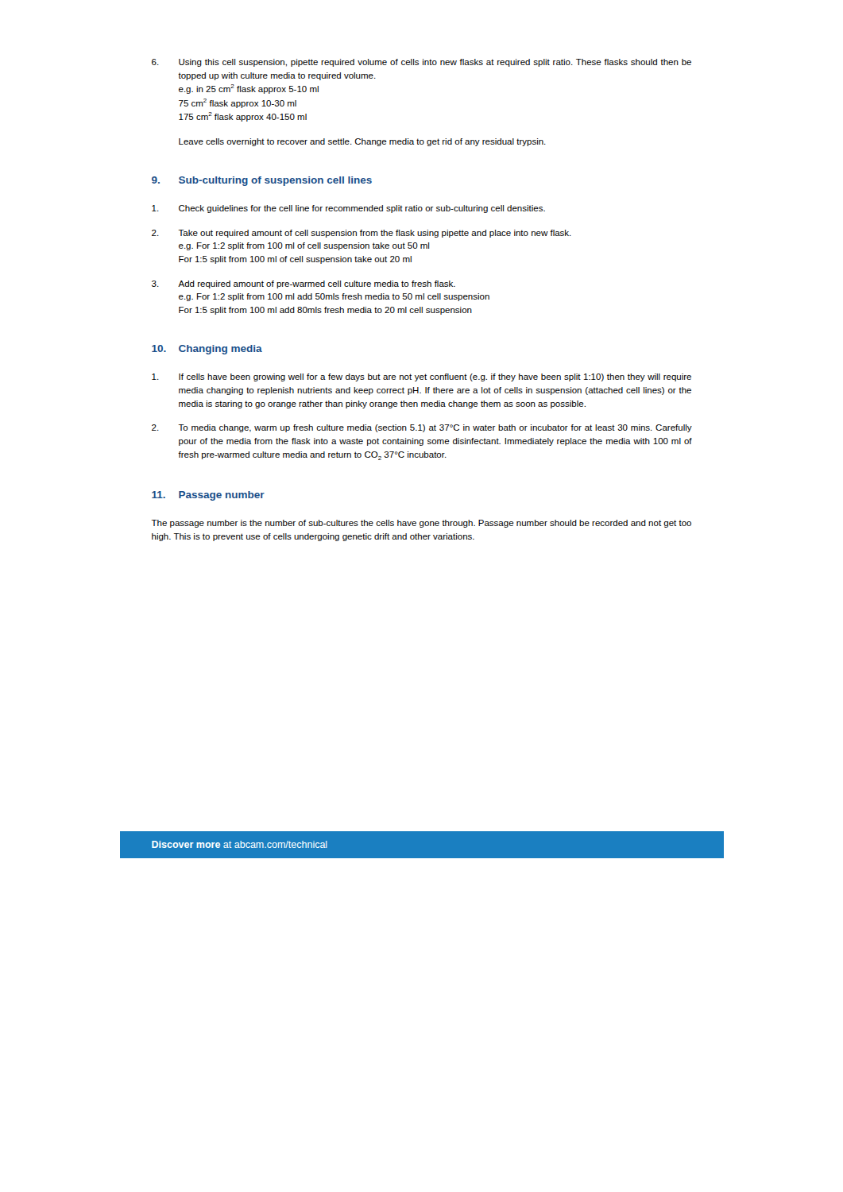6.
Using this cell suspension, pipette required volume of cells into new flasks at required split ratio. These flasks should then be topped up with culture media to required volume.
e.g. in 25 cm2 flask approx 5-10 ml
75 cm2 flask approx 10-30 ml
175 cm2 flask approx 40-150 ml
Leave cells overnight to recover and settle. Change media to get rid of any residual trypsin.
9. Sub-culturing of suspension cell lines
1.
Check guidelines for the cell line for recommended split ratio or sub-culturing cell densities.
2.
Take out required amount of cell suspension from the flask using pipette and place into new flask.
e.g. For 1:2 split from 100 ml of cell suspension take out 50 ml
For 1:5 split from 100 ml of cell suspension take out 20 ml
3.
Add required amount of pre-warmed cell culture media to fresh flask.
e.g. For 1:2 split from 100 ml add 50mls fresh media to 50 ml cell suspension
For 1:5 split from 100 ml add 80mls fresh media to 20 ml cell suspension
10. Changing media
1.
If cells have been growing well for a few days but are not yet confluent (e.g. if they have been split 1:10) then they will require media changing to replenish nutrients and keep correct pH. If there are a lot of cells in suspension (attached cell lines) or the media is staring to go orange rather than pinky orange then media change them as soon as possible.
2.
To media change, warm up fresh culture media (section 5.1) at 37°C in water bath or incubator for at least 30 mins. Carefully pour of the media from the flask into a waste pot containing some disinfectant. Immediately replace the media with 100 ml of fresh pre-warmed culture media and return to CO2 37°C incubator.
11. Passage number
The passage number is the number of sub-cultures the cells have gone through. Passage number should be recorded and not get too high. This is to prevent use of cells undergoing genetic drift and other variations.
Discover more at abcam.com/technical